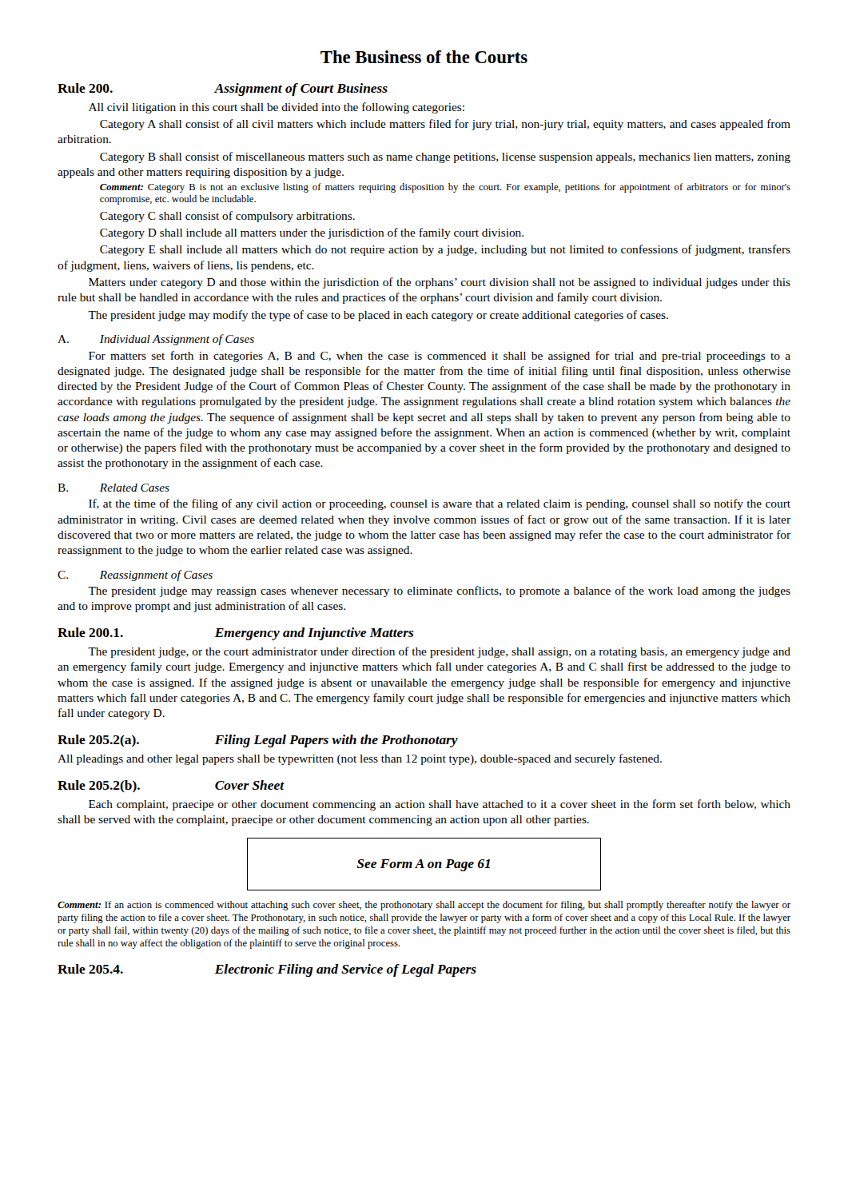The Business of the Courts
Rule 200. Assignment of Court Business
All civil litigation in this court shall be divided into the following categories:
Category A shall consist of all civil matters which include matters filed for jury trial, non-jury trial, equity matters, and cases appealed from arbitration.
Category B shall consist of miscellaneous matters such as name change petitions, license suspension appeals, mechanics lien matters, zoning appeals and other matters requiring disposition by a judge.
Comment: Category B is not an exclusive listing of matters requiring disposition by the court. For example, petitions for appointment of arbitrators or for minor's compromise, etc. would be includable.
Category C shall consist of compulsory arbitrations.
Category D shall include all matters under the jurisdiction of the family court division.
Category E shall include all matters which do not require action by a judge, including but not limited to confessions of judgment, transfers of judgment, liens, waivers of liens, lis pendens, etc.
Matters under category D and those within the jurisdiction of the orphans’ court division shall not be assigned to individual judges under this rule but shall be handled in accordance with the rules and practices of the orphans’ court division and family court division.
The president judge may modify the type of case to be placed in each category or create additional categories of cases.
A. Individual Assignment of Cases
For matters set forth in categories A, B and C, when the case is commenced it shall be assigned for trial and pre-trial proceedings to a designated judge. The designated judge shall be responsible for the matter from the time of initial filing until final disposition, unless otherwise directed by the President Judge of the Court of Common Pleas of Chester County. The assignment of the case shall be made by the prothonotary in accordance with regulations promulgated by the president judge. The assignment regulations shall create a blind rotation system which balances the case loads among the judges. The sequence of assignment shall be kept secret and all steps shall by taken to prevent any person from being able to ascertain the name of the judge to whom any case may assigned before the assignment. When an action is commenced (whether by writ, complaint or otherwise) the papers filed with the prothonotary must be accompanied by a cover sheet in the form provided by the prothonotary and designed to assist the prothonotary in the assignment of each case.
B. Related Cases
If, at the time of the filing of any civil action or proceeding, counsel is aware that a related claim is pending, counsel shall so notify the court administrator in writing. Civil cases are deemed related when they involve common issues of fact or grow out of the same transaction. If it is later discovered that two or more matters are related, the judge to whom the latter case has been assigned may refer the case to the court administrator for reassignment to the judge to whom the earlier related case was assigned.
C. Reassignment of Cases
The president judge may reassign cases whenever necessary to eliminate conflicts, to promote a balance of the work load among the judges and to improve prompt and just administration of all cases.
Rule 200.1. Emergency and Injunctive Matters
The president judge, or the court administrator under direction of the president judge, shall assign, on a rotating basis, an emergency judge and an emergency family court judge. Emergency and injunctive matters which fall under categories A, B and C shall first be addressed to the judge to whom the case is assigned. If the assigned judge is absent or unavailable the emergency judge shall be responsible for emergency and injunctive matters which fall under categories A, B and C. The emergency family court judge shall be responsible for emergencies and injunctive matters which fall under category D.
Rule 205.2(a). Filing Legal Papers with the Prothonotary
All pleadings and other legal papers shall be typewritten (not less than 12 point type), double-spaced and securely fastened.
Rule 205.2(b). Cover Sheet
Each complaint, praecipe or other document commencing an action shall have attached to it a cover sheet in the form set forth below, which shall be served with the complaint, praecipe or other document commencing an action upon all other parties.
See Form A on Page 61
Comment: If an action is commenced without attaching such cover sheet, the prothonotary shall accept the document for filing, but shall promptly thereafter notify the lawyer or party filing the action to file a cover sheet. The Prothonotary, in such notice, shall provide the lawyer or party with a form of cover sheet and a copy of this Local Rule. If the lawyer or party shall fail, within twenty (20) days of the mailing of such notice, to file a cover sheet, the plaintiff may not proceed further in the action until the cover sheet is filed, but this rule shall in no way affect the obligation of the plaintiff to serve the original process.
Rule 205.4. Electronic Filing and Service of Legal Papers